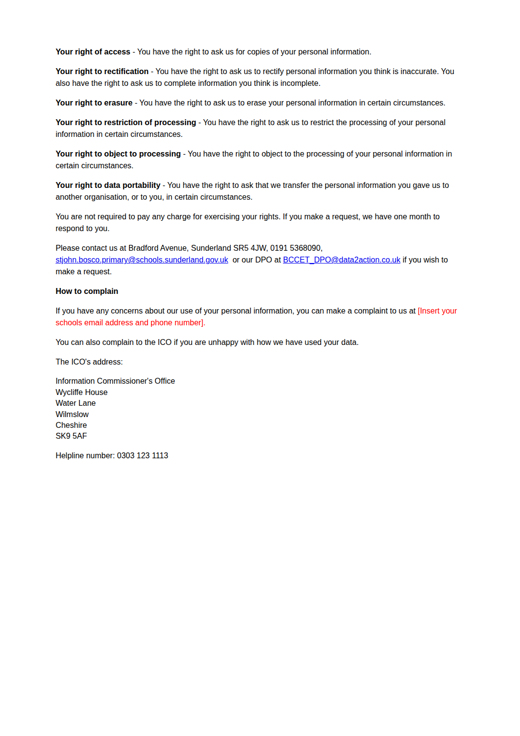Your right of access - You have the right to ask us for copies of your personal information.
Your right to rectification - You have the right to ask us to rectify personal information you think is inaccurate. You also have the right to ask us to complete information you think is incomplete.
Your right to erasure - You have the right to ask us to erase your personal information in certain circumstances.
Your right to restriction of processing - You have the right to ask us to restrict the processing of your personal information in certain circumstances.
Your right to object to processing - You have the right to object to the processing of your personal information in certain circumstances.
Your right to data portability - You have the right to ask that we transfer the personal information you gave us to another organisation, or to you, in certain circumstances.
You are not required to pay any charge for exercising your rights. If you make a request, we have one month to respond to you.
Please contact us at Bradford Avenue, Sunderland SR5 4JW, 0191 5368090, stjohn.bosco.primary@schools.sunderland.gov.uk or our DPO at BCCET_DPO@data2action.co.uk if you wish to make a request.
How to complain
If you have any concerns about our use of your personal information, you can make a complaint to us at [Insert your schools email address and phone number].
You can also complain to the ICO if you are unhappy with how we have used your data.
The ICO's address:
Information Commissioner's Office
Wycliffe House
Water Lane
Wilmslow
Cheshire
SK9 5AF
Helpline number: 0303 123 1113